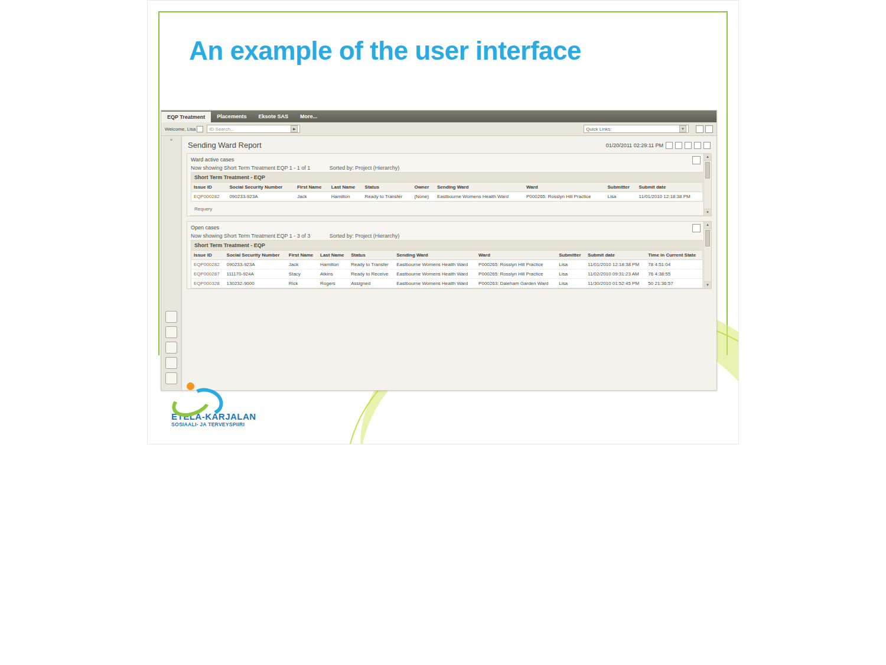An example of the user interface
EQP Treatment
Placements
Eksote SAS
More...
Welcome, Lisa
ID Search...▶
Quick Links:▼
»
Sending Ward Report
01/20/2011 02:29:11 PM
▲
▼
Ward active cases
Now showing Short Term Treatment EQP 1 - 1 of 1 Sorted by: Project (Hierarchy)
Short Term Treatment - EQP
| Issue ID | Social Security Number | First Name | Last Name | Status | Owner | Sending Ward | Ward | Submitter | Submit date |
| --- | --- | --- | --- | --- | --- | --- | --- | --- | --- |
| EQP000282 | 090233-923A | Jack | Hamilton | Ready to Transfer | (None) | Eastbourne Womens Health Ward | P000265: Rosslyn Hill Practice | Lisa | 11/01/2010 12:18:38 PM |
Requery
▲
▼
Open cases
Now showing Short Term Treatment EQP 1 - 3 of 3 Sorted by: Project (Hierarchy)
Short Term Treatment - EQP
| Issue ID | Social Security Number | First Name | Last Name | Status | Sending Ward | Ward | Submitter | Submit date | Time in Current State |
| --- | --- | --- | --- | --- | --- | --- | --- | --- | --- |
| EQP000282 | 090233-923A | Jack | Hamilton | Ready to Transfer | Eastbourne Womens Health Ward | P000265: Rosslyn Hill Practice | Lisa | 11/01/2010 12:18:38 PM | 78 4:51:04 |
| EQP000287 | 111170-924A | Stacy | Atkins | Ready to Receive | Eastbourne Womens Health Ward | P000265: Rosslyn Hill Practice | Lisa | 11/02/2010 09:31:23 AM | 76 4:38:55 |
| EQP000328 | 130232-9000 | Rick | Rogers | Assigned | Eastbourne Womens Health Ward | P000263: Daleham Garden Ward | Lisa | 11/30/2010 01:52:45 PM | 50 21:36:57 |
ETELÄ-KARJALAN
SOSIAALI- JA TERVEYSPIIRI